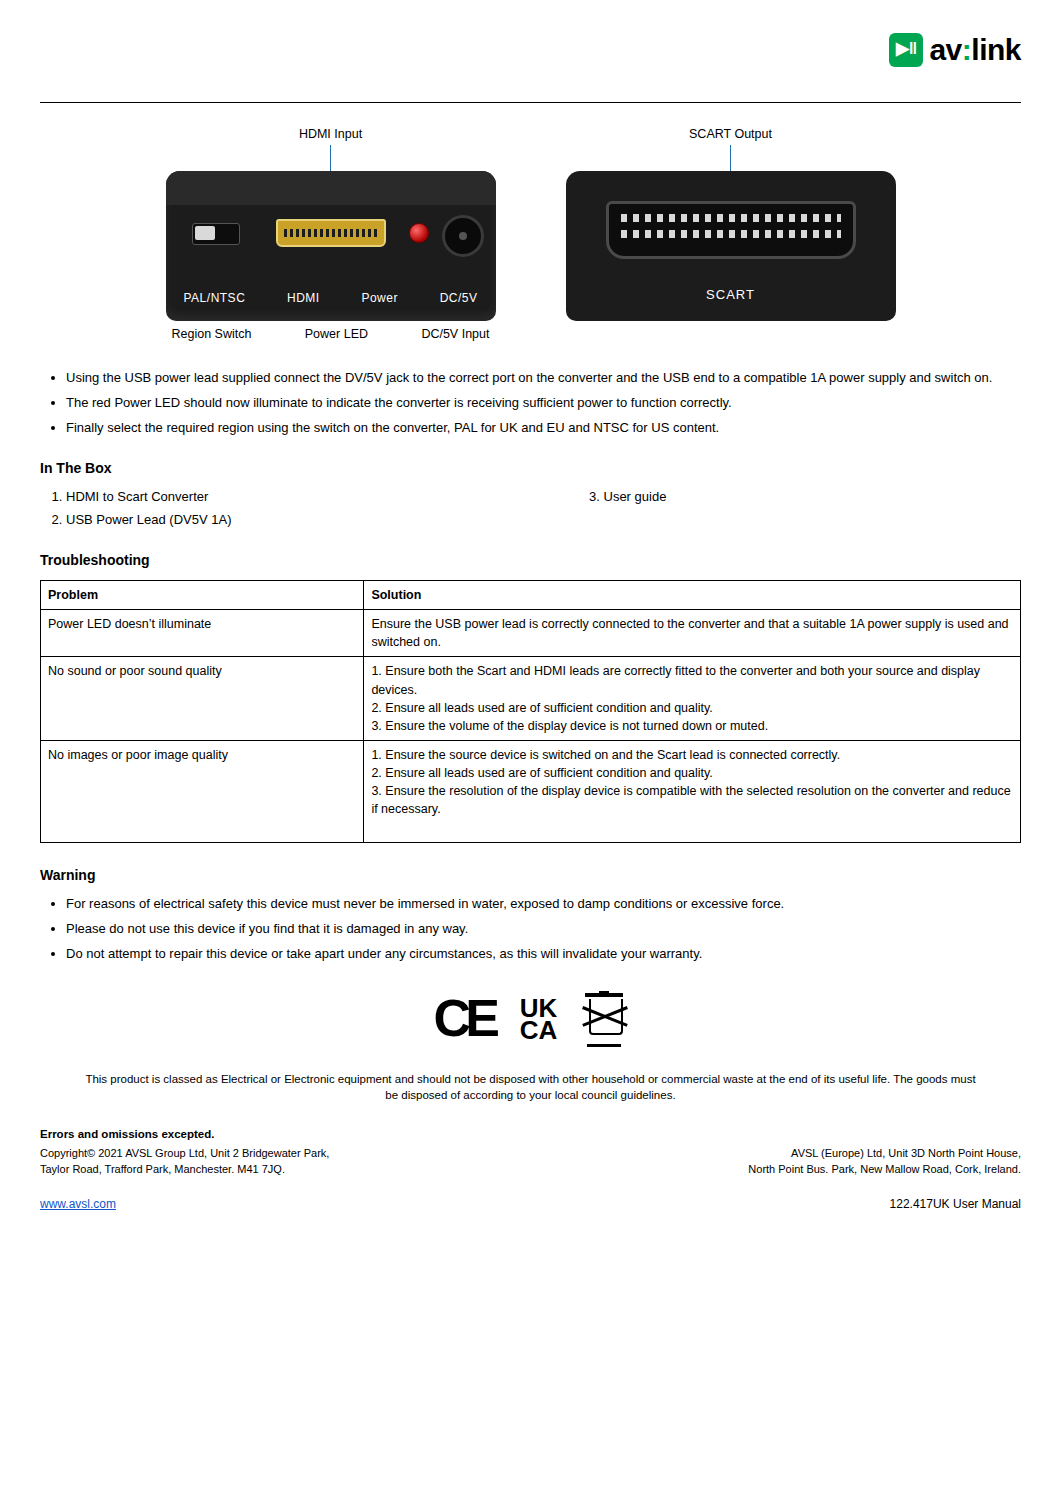▶‖av: link
HDMI Input
PAL/NTSC HDMI Power DC/5V
Region Switch Power LED DC/5V Input
SCART Output
SCART
Using the USB power lead supplied connect the DV/5V jack to the correct port on the converter and the USB end to a compatible 1A power supply and switch on.
The red Power LED should now illuminate to indicate the converter is receiving sufficient power to function correctly.
Finally select the required region using the switch on the converter, PAL for UK and EU and NTSC for US content.
In The Box
HDMI to Scart Converter
USB Power Lead (DV5V 1A)
User guide
Troubleshooting
| Problem | Solution |
| --- | --- |
| Power LED doesn’t illuminate | Ensure the USB power lead is correctly connected to the converter and that a suitable 1A power supply is used and switched on. |
| No sound or poor sound quality | 1. Ensure both the Scart and HDMI leads are correctly fitted to the converter and both your source and display devices. 2. Ensure all leads used are of sufficient condition and quality. 3. Ensure the volume of the display device is not turned down or muted. |
| No images or poor image quality | 1. Ensure the source device is switched on and the Scart lead is connected correctly. 2. Ensure all leads used are of sufficient condition and quality. 3. Ensure the resolution of the display device is compatible with the selected resolution on the converter and reduce if necessary. |
Warning
For reasons of electrical safety this device must never be immersed in water, exposed to damp conditions or excessive force.
Please do not use this device if you find that it is damaged in any way.
Do not attempt to repair this device or take apart under any circumstances, as this will invalidate your warranty.
CE
UK
CA
This product is classed as Electrical or Electronic equipment and should not be disposed with other household or commercial waste at the end of its useful life. The goods must be disposed of according to your local council guidelines.
Errors and omissions excepted.
Copyright© 2021 AVSL Group Ltd, Unit 2 Bridgewater Park,
Taylor Road, Trafford Park, Manchester. M41 7JQ.
AVSL (Europe) Ltd, Unit 3D North Point House,
North Point Bus. Park, New Mallow Road, Cork, Ireland.
www.avsl.com 122.417UK User Manual